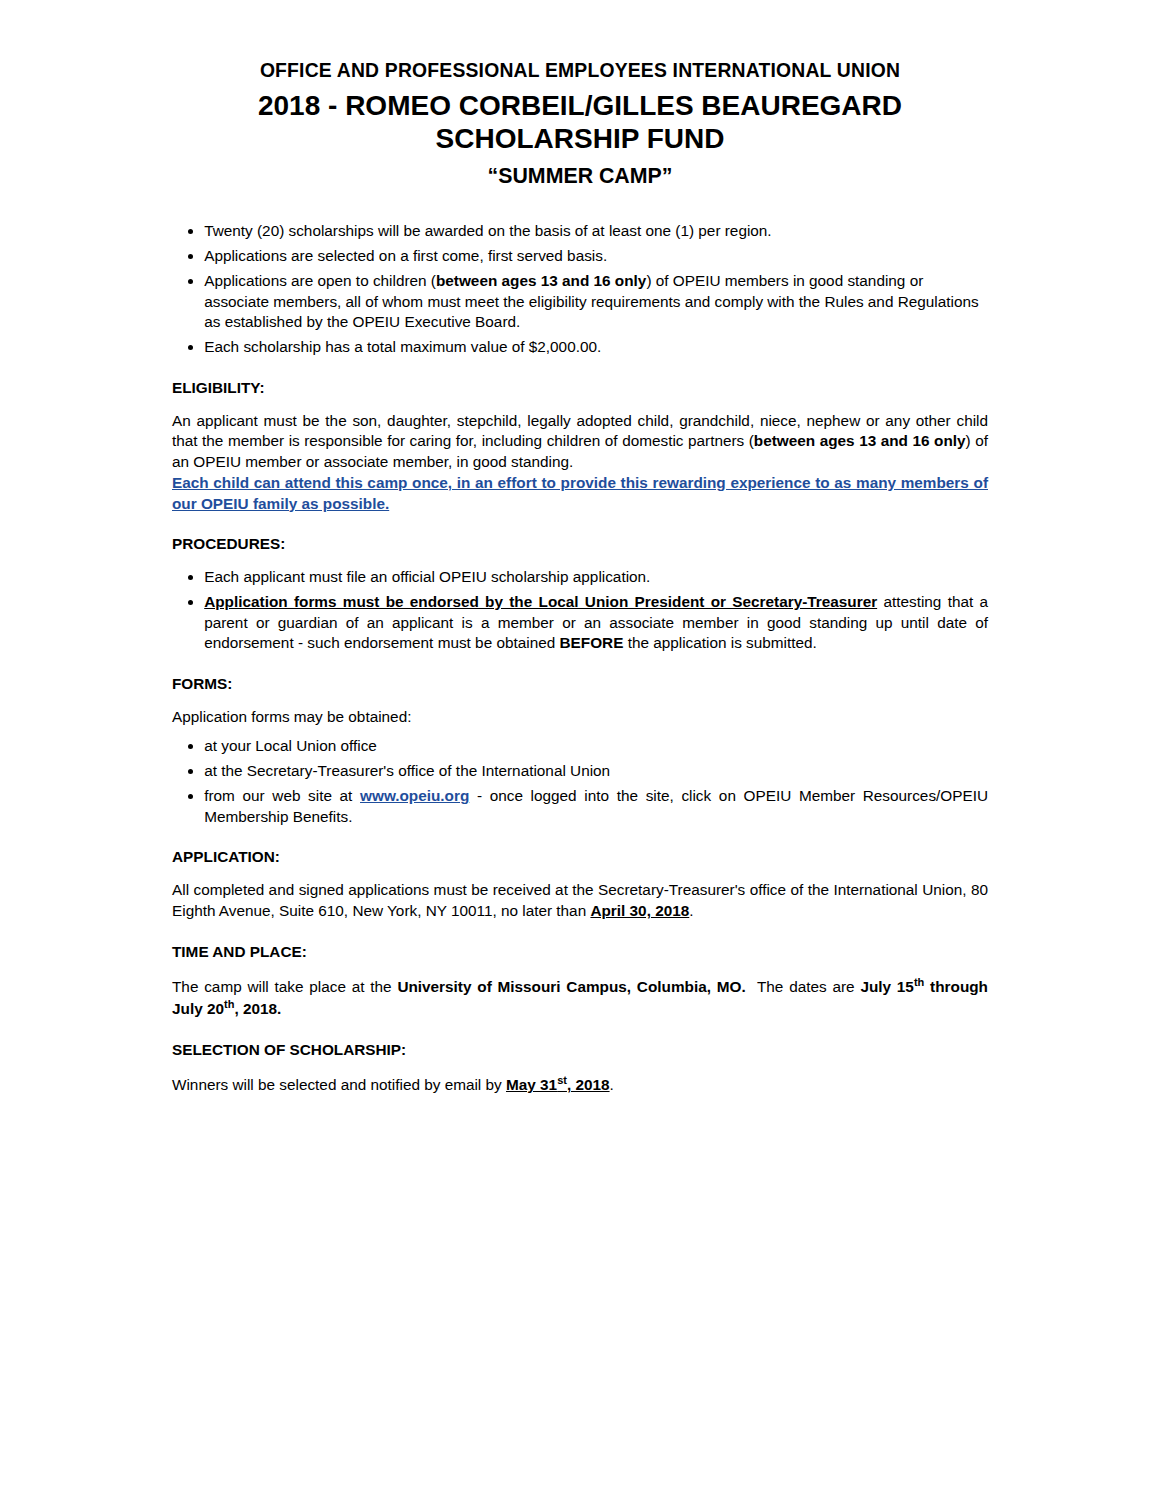OFFICE AND PROFESSIONAL EMPLOYEES INTERNATIONAL UNION
2018 - ROMEO CORBEIL/GILLES BEAUREGARD
SCHOLARSHIP FUND
“SUMMER CAMP”
Twenty (20) scholarships will be awarded on the basis of at least one (1) per region.
Applications are selected on a first come, first served basis.
Applications are open to children (between ages 13 and 16 only) of OPEIU members in good standing or associate members, all of whom must meet the eligibility requirements and comply with the Rules and Regulations as established by the OPEIU Executive Board.
Each scholarship has a total maximum value of $2,000.00.
ELIGIBILITY:
An applicant must be the son, daughter, stepchild, legally adopted child, grandchild, niece, nephew or any other child that the member is responsible for caring for, including children of domestic partners (between ages 13 and 16 only) of an OPEIU member or associate member, in good standing.
Each child can attend this camp once, in an effort to provide this rewarding experience to as many members of our OPEIU family as possible.
PROCEDURES:
Each applicant must file an official OPEIU scholarship application.
Application forms must be endorsed by the Local Union President or Secretary-Treasurer attesting that a parent or guardian of an applicant is a member or an associate member in good standing up until date of endorsement - such endorsement must be obtained BEFORE the application is submitted.
FORMS:
Application forms may be obtained:
at your Local Union office
at the Secretary-Treasurer's office of the International Union
from our web site at www.opeiu.org - once logged into the site, click on OPEIU Member Resources/OPEIU Membership Benefits.
APPLICATION:
All completed and signed applications must be received at the Secretary-Treasurer's office of the International Union, 80 Eighth Avenue, Suite 610, New York, NY 10011, no later than April 30, 2018.
TIME AND PLACE:
The camp will take place at the University of Missouri Campus, Columbia, MO. The dates are July 15th through July 20th, 2018.
SELECTION OF SCHOLARSHIP:
Winners will be selected and notified by email by May 31st, 2018.